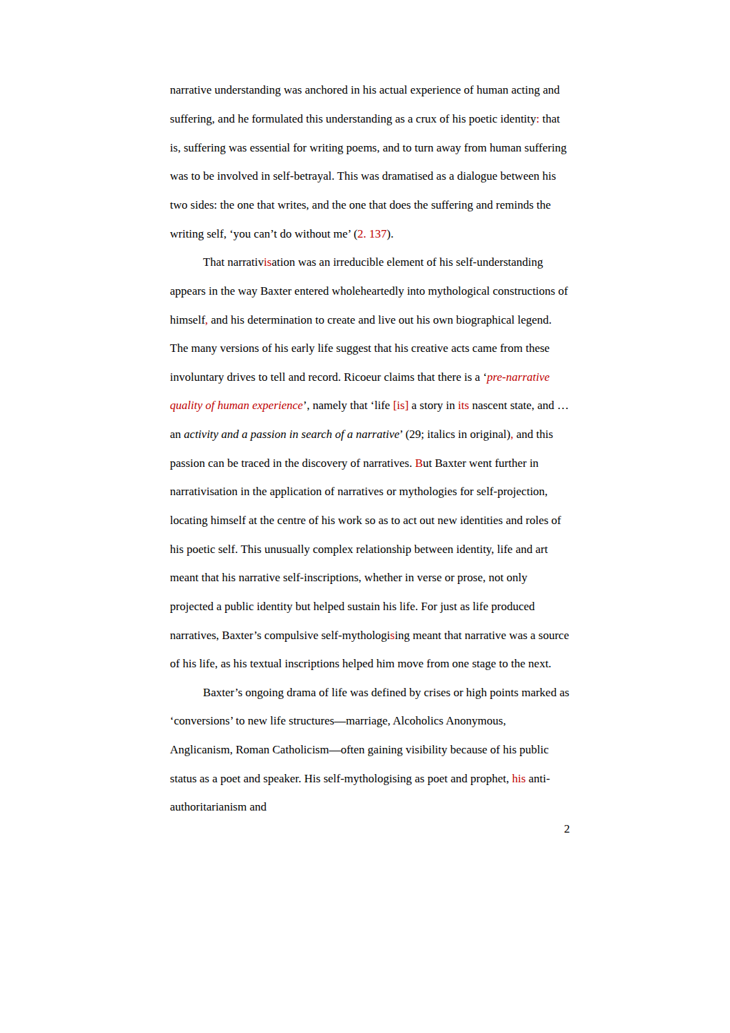narrative understanding was anchored in his actual experience of human acting and suffering, and he formulated this understanding as a crux of his poetic identity: that is, suffering was essential for writing poems, and to turn away from human suffering was to be involved in self-betrayal. This was dramatised as a dialogue between his two sides: the one that writes, and the one that does the suffering and reminds the writing self, ‘you can’t do without me’ (2. 137).
That narrativisation was an irreducible element of his self-understanding appears in the way Baxter entered wholeheartedly into mythological constructions of himself, and his determination to create and live out his own biographical legend. The many versions of his early life suggest that his creative acts came from these involuntary drives to tell and record. Ricoeur claims that there is a ‘pre-narrative quality of human experience’, namely that ‘life [is] a story in its nascent state, and … an activity and a passion in search of a narrative’ (29; italics in original), and this passion can be traced in the discovery of narratives. But Baxter went further in narrativisation in the application of narratives or mythologies for self-projection, locating himself at the centre of his work so as to act out new identities and roles of his poetic self. This unusually complex relationship between identity, life and art meant that his narrative self-inscriptions, whether in verse or prose, not only projected a public identity but helped sustain his life. For just as life produced narratives, Baxter’s compulsive self-mythologising meant that narrative was a source of his life, as his textual inscriptions helped him move from one stage to the next.
Baxter’s ongoing drama of life was defined by crises or high points marked as ‘conversions’ to new life structures—marriage, Alcoholics Anonymous, Anglicanism, Roman Catholicism—often gaining visibility because of his public status as a poet and speaker. His self-mythologising as poet and prophet, his anti-authoritarianism and
2